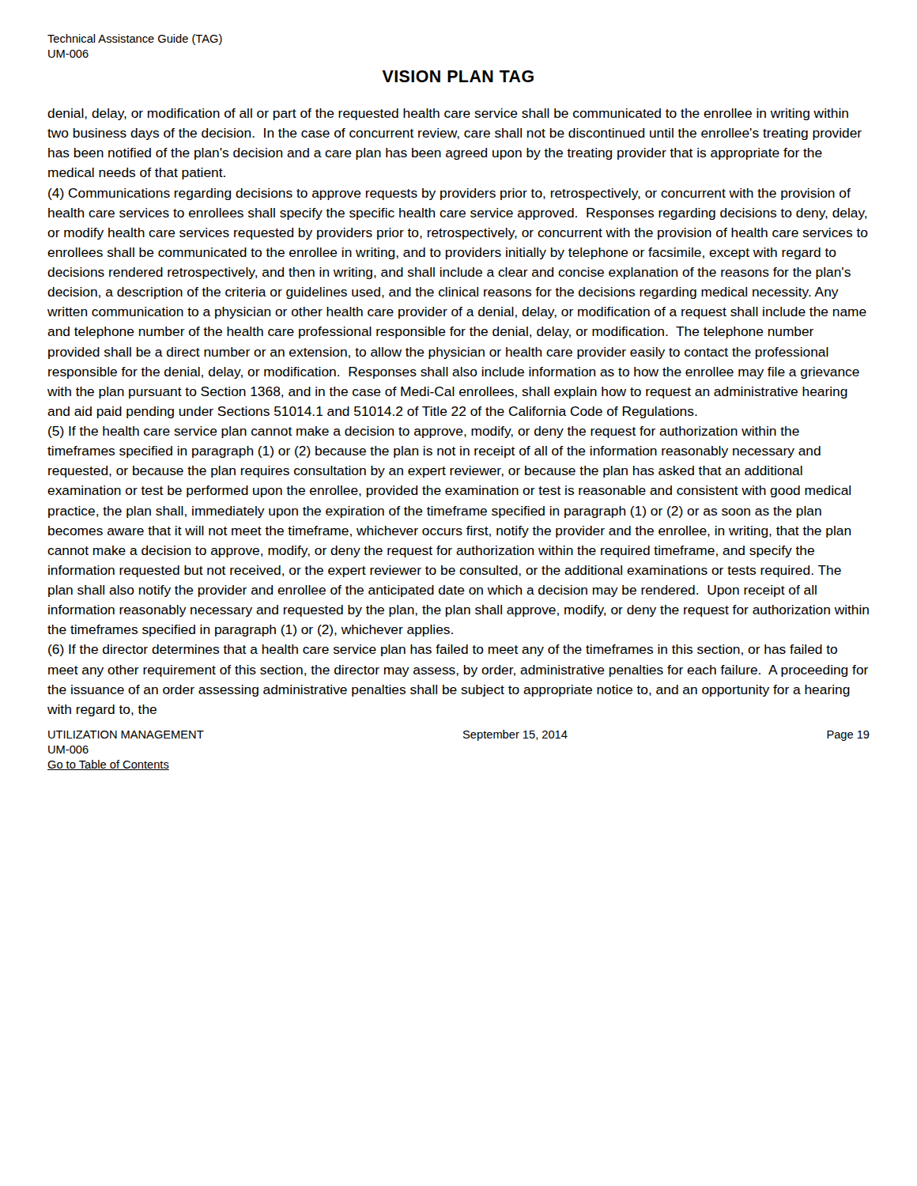Technical Assistance Guide (TAG)
UM-006
VISION PLAN TAG
denial, delay, or modification of all or part of the requested health care service shall be communicated to the enrollee in writing within two business days of the decision. In the case of concurrent review, care shall not be discontinued until the enrollee's treating provider has been notified of the plan's decision and a care plan has been agreed upon by the treating provider that is appropriate for the medical needs of that patient.
(4) Communications regarding decisions to approve requests by providers prior to, retrospectively, or concurrent with the provision of health care services to enrollees shall specify the specific health care service approved. Responses regarding decisions to deny, delay, or modify health care services requested by providers prior to, retrospectively, or concurrent with the provision of health care services to enrollees shall be communicated to the enrollee in writing, and to providers initially by telephone or facsimile, except with regard to decisions rendered retrospectively, and then in writing, and shall include a clear and concise explanation of the reasons for the plan's decision, a description of the criteria or guidelines used, and the clinical reasons for the decisions regarding medical necessity. Any written communication to a physician or other health care provider of a denial, delay, or modification of a request shall include the name and telephone number of the health care professional responsible for the denial, delay, or modification. The telephone number provided shall be a direct number or an extension, to allow the physician or health care provider easily to contact the professional responsible for the denial, delay, or modification. Responses shall also include information as to how the enrollee may file a grievance with the plan pursuant to Section 1368, and in the case of Medi-Cal enrollees, shall explain how to request an administrative hearing and aid paid pending under Sections 51014.1 and 51014.2 of Title 22 of the California Code of Regulations.
(5) If the health care service plan cannot make a decision to approve, modify, or deny the request for authorization within the timeframes specified in paragraph (1) or (2) because the plan is not in receipt of all of the information reasonably necessary and requested, or because the plan requires consultation by an expert reviewer, or because the plan has asked that an additional examination or test be performed upon the enrollee, provided the examination or test is reasonable and consistent with good medical practice, the plan shall, immediately upon the expiration of the timeframe specified in paragraph (1) or (2) or as soon as the plan becomes aware that it will not meet the timeframe, whichever occurs first, notify the provider and the enrollee, in writing, that the plan cannot make a decision to approve, modify, or deny the request for authorization within the required timeframe, and specify the information requested but not received, or the expert reviewer to be consulted, or the additional examinations or tests required. The plan shall also notify the provider and enrollee of the anticipated date on which a decision may be rendered. Upon receipt of all information reasonably necessary and requested by the plan, the plan shall approve, modify, or deny the request for authorization within the timeframes specified in paragraph (1) or (2), whichever applies.
(6) If the director determines that a health care service plan has failed to meet any of the timeframes in this section, or has failed to meet any other requirement of this section, the director may assess, by order, administrative penalties for each failure. A proceeding for the issuance of an order assessing administrative penalties shall be subject to appropriate notice to, and an opportunity for a hearing with regard to, the
UTILIZATION MANAGEMENT September 15, 2014 Page 19
UM-006
Go to Table of Contents